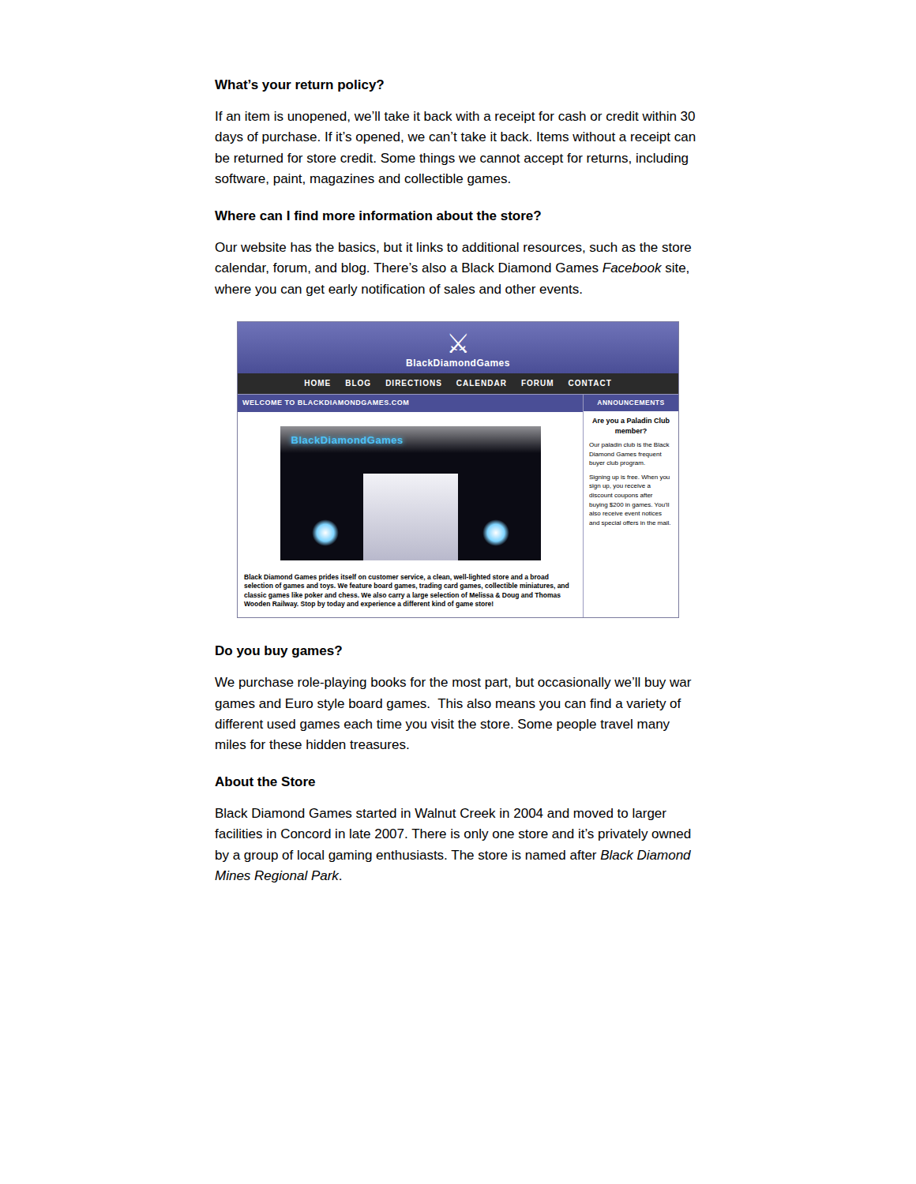What’s your return policy?
If an item is unopened, we’ll take it back with a receipt for cash or credit within 30 days of purchase. If it’s opened, we can’t take it back. Items without a receipt can be returned for store credit. Some things we cannot accept for returns, including software, paint, magazines and collectible games.
Where can I find more information about the store?
Our website has the basics, but it links to additional resources, such as the store calendar, forum, and blog. There’s also a Black Diamond Games Facebook site, where you can get early notification of sales and other events.
⚔ BlackDiamondGames
HOME BLOG DIRECTIONS CALENDAR FORUM CONTACT
WELCOME TO BLACKDIAMONDGAMES.COM
BlackDiamondGames
Black Diamond Games prides itself on customer service, a clean, well-lighted store and a broad selection of games and toys. We feature board games, trading card games, collectible miniatures, and classic games like poker and chess. We also carry a large selection of Melissa & Doug and Thomas Wooden Railway. Stop by today and experience a different kind of game store!
ANNOUNCEMENTS
Are you a Paladin Club member?
Our paladin club is the Black Diamond Games frequent buyer club program.
Signing up is free. When you sign up, you receive a discount coupons after buying $200 in games. You’ll also receive event notices and special offers in the mail.
Do you buy games?
We purchase role-playing books for the most part, but occasionally we’ll buy war games and Euro style board games. This also means you can find a variety of different used games each time you visit the store. Some people travel many miles for these hidden treasures.
About the Store
Black Diamond Games started in Walnut Creek in 2004 and moved to larger facilities in Concord in late 2007. There is only one store and it’s privately owned by a group of local gaming enthusiasts. The store is named after Black Diamond Mines Regional Park.